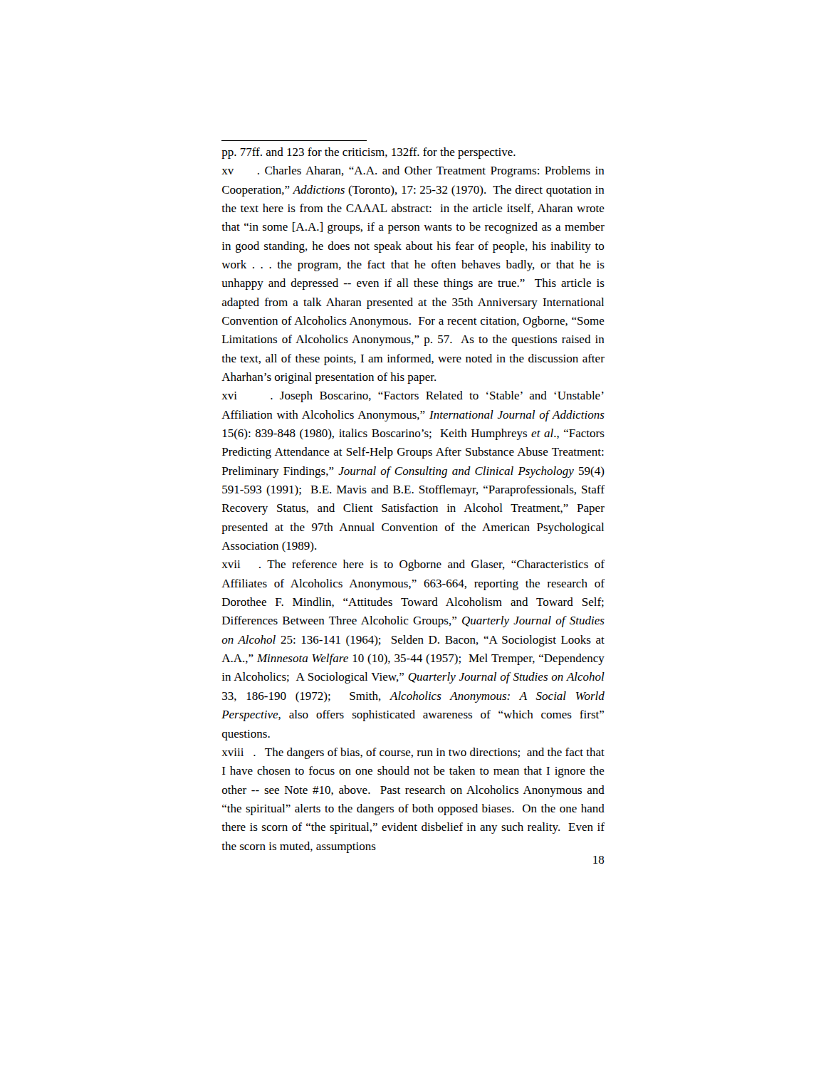pp. 77ff. and 123 for the criticism, 132ff. for the perspective.
xv . Charles Aharan, “A.A. and Other Treatment Programs: Problems in Cooperation,” Addictions (Toronto), 17: 25-32 (1970). The direct quotation in the text here is from the CAAAL abstract: in the article itself, Aharan wrote that “in some [A.A.] groups, if a person wants to be recognized as a member in good standing, he does not speak about his fear of people, his inability to work . . . the program, the fact that he often behaves badly, or that he is unhappy and depressed -- even if all these things are true.” This article is adapted from a talk Aharan presented at the 35th Anniversary International Convention of Alcoholics Anonymous. For a recent citation, Ogborne, “Some Limitations of Alcoholics Anonymous,” p. 57. As to the questions raised in the text, all of these points, I am informed, were noted in the discussion after Aharhan’s original presentation of his paper.
xvi . Joseph Boscarino, “Factors Related to ‘Stable’ and ‘Unstable’ Affiliation with Alcoholics Anonymous,” International Journal of Addictions 15(6): 839-848 (1980), italics Boscarino’s; Keith Humphreys et al., “Factors Predicting Attendance at Self-Help Groups After Substance Abuse Treatment: Preliminary Findings,” Journal of Consulting and Clinical Psychology 59(4) 591-593 (1991); B.E. Mavis and B.E. Stofflemayr, “Paraprofessionals, Staff Recovery Status, and Client Satisfaction in Alcohol Treatment,” Paper presented at the 97th Annual Convention of the American Psychological Association (1989).
xvii . The reference here is to Ogborne and Glaser, “Characteristics of Affiliates of Alcoholics Anonymous,” 663-664, reporting the research of Dorothee F. Mindlin, “Attitudes Toward Alcoholism and Toward Self; Differences Between Three Alcoholic Groups,” Quarterly Journal of Studies on Alcohol 25: 136-141 (1964); Selden D. Bacon, “A Sociologist Looks at A.A.,” Minnesota Welfare 10 (10), 35-44 (1957); Mel Tremper, “Dependency in Alcoholics; A Sociological View,” Quarterly Journal of Studies on Alcohol 33, 186-190 (1972); Smith, Alcoholics Anonymous: A Social World Perspective, also offers sophisticated awareness of “which comes first” questions.
xviii . The dangers of bias, of course, run in two directions; and the fact that I have chosen to focus on one should not be taken to mean that I ignore the other -- see Note #10, above. Past research on Alcoholics Anonymous and “the spiritual” alerts to the dangers of both opposed biases. On the one hand there is scorn of “the spiritual,” evident disbelief in any such reality. Even if the scorn is muted, assumptions
18